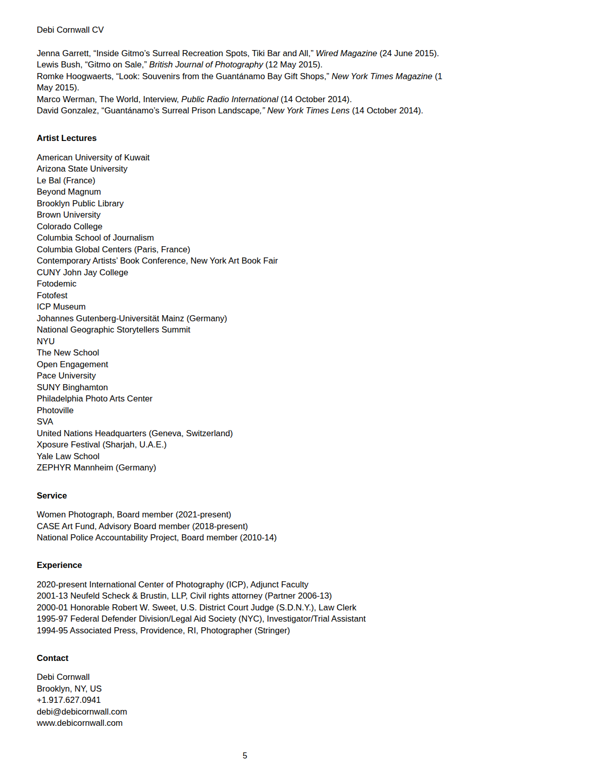Debi Cornwall CV
Jenna Garrett, “Inside Gitmo’s Surreal Recreation Spots, Tiki Bar and All,” Wired Magazine (24 June 2015).
Lewis Bush, “Gitmo on Sale,” British Journal of Photography (12 May 2015).
Romke Hoogwaerts, “Look: Souvenirs from the Guantánamo Bay Gift Shops,” New York Times Magazine (1 May 2015).
Marco Werman, The World, Interview, Public Radio International (14 October 2014).
David Gonzalez, “Guantánamo’s Surreal Prison Landscape,” New York Times Lens (14 October 2014).
Artist Lectures
American University of Kuwait
Arizona State University
Le Bal (France)
Beyond Magnum
Brooklyn Public Library
Brown University
Colorado College
Columbia School of Journalism
Columbia Global Centers (Paris, France)
Contemporary Artists’ Book Conference, New York Art Book Fair
CUNY John Jay College
Fotodemic
Fotofest
ICP Museum
Johannes Gutenberg-Universität Mainz (Germany)
National Geographic Storytellers Summit
NYU
The New School
Open Engagement
Pace University
SUNY Binghamton
Philadelphia Photo Arts Center
Photoville
SVA
United Nations Headquarters (Geneva, Switzerland)
Xposure Festival (Sharjah, U.A.E.)
Yale Law School
ZEPHYR Mannheim (Germany)
Service
Women Photograph, Board member (2021-present)
CASE Art Fund, Advisory Board member (2018-present)
National Police Accountability Project, Board member (2010-14)
Experience
2020-present International Center of Photography (ICP), Adjunct Faculty
2001-13 Neufeld Scheck & Brustin, LLP, Civil rights attorney (Partner 2006-13)
2000-01 Honorable Robert W. Sweet, U.S. District Court Judge (S.D.N.Y.), Law Clerk
1995-97 Federal Defender Division/Legal Aid Society (NYC), Investigator/Trial Assistant
1994-95 Associated Press, Providence, RI, Photographer (Stringer)
Contact
Debi Cornwall
Brooklyn, NY, US
+1.917.627.0941
debi@debicornwall.com
www.debicornwall.com
5